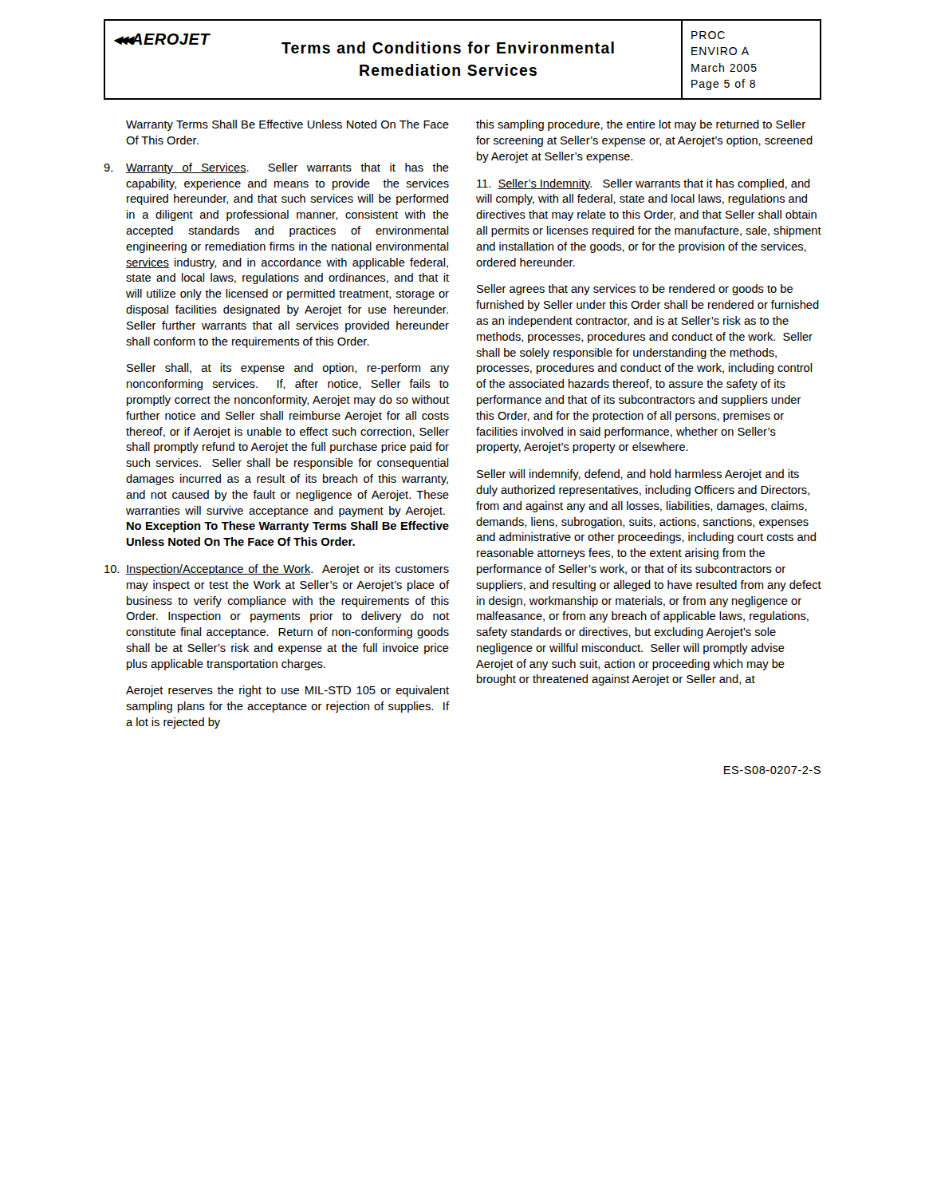◂◂◂AEROJET
Terms and Conditions for Environmental
Remediation Services
PROC
ENVIRO A
March 2005
Page 5 of 8
Warranty Terms Shall Be Effective Unless Noted On The Face Of This Order.
9. Warranty of Services. Seller warrants that it has the capability, experience and means to provide the services required hereunder, and that such services will be performed in a diligent and professional manner, consistent with the accepted standards and practices of environmental engineering or remediation firms in the national environmental services industry, and in accordance with applicable federal, state and local laws, regulations and ordinances, and that it will utilize only the licensed or permitted treatment, storage or disposal facilities designated by Aerojet for use hereunder. Seller further warrants that all services provided hereunder shall conform to the requirements of this Order.
Seller shall, at its expense and option, re-perform any nonconforming services. If, after notice, Seller fails to promptly correct the nonconformity, Aerojet may do so without further notice and Seller shall reimburse Aerojet for all costs thereof, or if Aerojet is unable to effect such correction, Seller shall promptly refund to Aerojet the full purchase price paid for such services. Seller shall be responsible for consequential damages incurred as a result of its breach of this warranty, and not caused by the fault or negligence of Aerojet. These warranties will survive acceptance and payment by Aerojet. No Exception To These Warranty Terms Shall Be Effective Unless Noted On The Face Of This Order.
10. Inspection/Acceptance of the Work. Aerojet or its customers may inspect or test the Work at Seller’s or Aerojet’s place of business to verify compliance with the requirements of this Order. Inspection or payments prior to delivery do not constitute final acceptance. Return of non-conforming goods shall be at Seller’s risk and expense at the full invoice price plus applicable transportation charges.
Aerojet reserves the right to use MIL-STD 105 or equivalent sampling plans for the acceptance or rejection of supplies. If a lot is rejected by
this sampling procedure, the entire lot may be returned to Seller for screening at Seller’s expense or, at Aerojet’s option, screened by Aerojet at Seller’s expense.
11. Seller’s Indemnity. Seller warrants that it has complied, and will comply, with all federal, state and local laws, regulations and directives that may relate to this Order, and that Seller shall obtain all permits or licenses required for the manufacture, sale, shipment and installation of the goods, or for the provision of the services, ordered hereunder.
Seller agrees that any services to be rendered or goods to be furnished by Seller under this Order shall be rendered or furnished as an independent contractor, and is at Seller’s risk as to the methods, processes, procedures and conduct of the work. Seller shall be solely responsible for understanding the methods, processes, procedures and conduct of the work, including control of the associated hazards thereof, to assure the safety of its performance and that of its subcontractors and suppliers under this Order, and for the protection of all persons, premises or facilities involved in said performance, whether on Seller’s property, Aerojet’s property or elsewhere.
Seller will indemnify, defend, and hold harmless Aerojet and its duly authorized representatives, including Officers and Directors, from and against any and all losses, liabilities, damages, claims, demands, liens, subrogation, suits, actions, sanctions, expenses and administrative or other proceedings, including court costs and reasonable attorneys fees, to the extent arising from the performance of Seller’s work, or that of its subcontractors or suppliers, and resulting or alleged to have resulted from any defect in design, workmanship or materials, or from any negligence or malfeasance, or from any breach of applicable laws, regulations, safety standards or directives, but excluding Aerojet’s sole negligence or willful misconduct. Seller will promptly advise Aerojet of any such suit, action or proceeding which may be brought or threatened against Aerojet or Seller and, at
ES-S08-0207-2-S